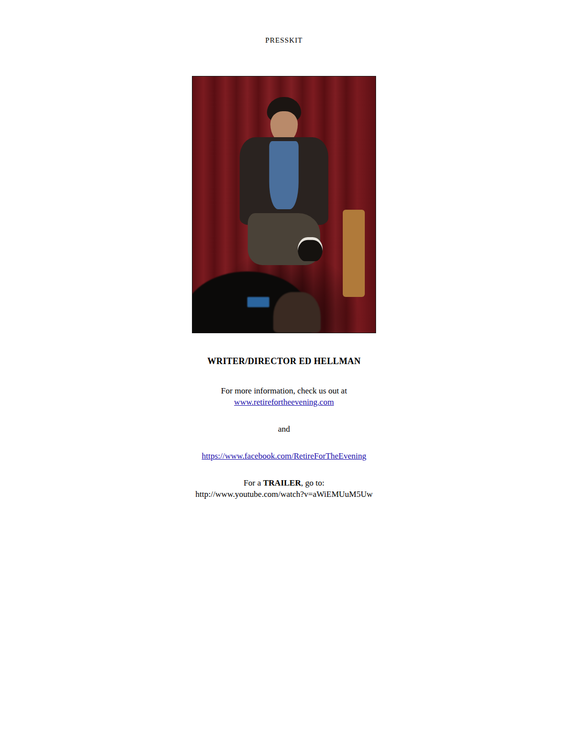PRESSKIT
WRITER/DIRECTOR ED HELLMAN
For more information, check us out at
www.retirefortheevening.com
and
https://www.facebook.com/RetireForTheEvening
For a TRAILER, go to:
http://www.youtube.com/watch?v=aWiEMUuM5Uw